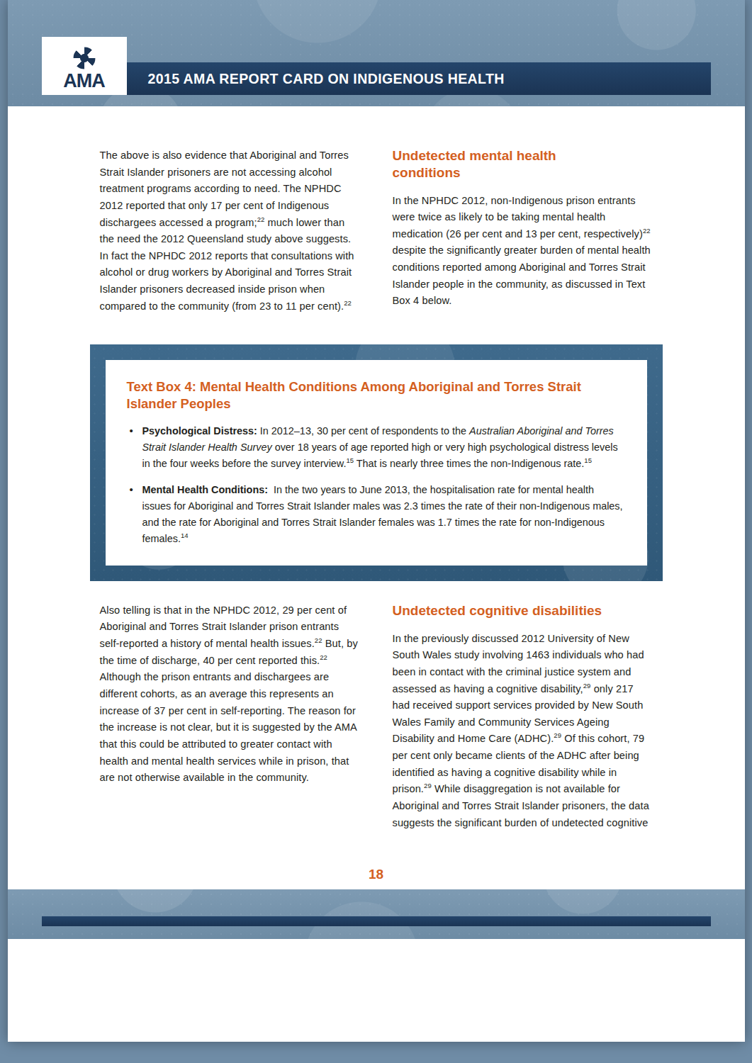2015 AMA Report Card on Indigenous Health
AMA
The above is also evidence that Aboriginal and Torres Strait Islander prisoners are not accessing alcohol treatment programs according to need. The NPHDC 2012 reported that only 17 per cent of Indigenous dischargees accessed a program;22 much lower than the need the 2012 Queensland study above suggests. In fact the NPHDC 2012 reports that consultations with alcohol or drug workers by Aboriginal and Torres Strait Islander prisoners decreased inside prison when compared to the community (from 23 to 11 per cent).22
Undetected mental health
conditions
In the NPHDC 2012, non-Indigenous prison entrants were twice as likely to be taking mental health medication (26 per cent and 13 per cent, respectively)22 despite the significantly greater burden of mental health conditions reported among Aboriginal and Torres Strait Islander people in the community, as discussed in Text Box 4 below.
Text Box 4: Mental Health Conditions Among Aboriginal and Torres Strait Islander Peoples
Psychological Distress: In 2012–13, 30 per cent of respondents to the Australian Aboriginal and Torres Strait Islander Health Survey over 18 years of age reported high or very high psychological distress levels in the four weeks before the survey interview.15 That is nearly three times the non-Indigenous rate.15
Mental Health Conditions: In the two years to June 2013, the hospitalisation rate for mental health issues for Aboriginal and Torres Strait Islander males was 2.3 times the rate of their non-Indigenous males, and the rate for Aboriginal and Torres Strait Islander females was 1.7 times the rate for non-Indigenous females.14
Also telling is that in the NPHDC 2012, 29 per cent of Aboriginal and Torres Strait Islander prison entrants self-reported a history of mental health issues.22 But, by the time of discharge, 40 per cent reported this.22 Although the prison entrants and dischargees are different cohorts, as an average this represents an increase of 37 per cent in self-reporting. The reason for the increase is not clear, but it is suggested by the AMA that this could be attributed to greater contact with health and mental health services while in prison, that are not otherwise available in the community.
Undetected cognitive disabilities
In the previously discussed 2012 University of New South Wales study involving 1463 individuals who had been in contact with the criminal justice system and assessed as having a cognitive disability,29 only 217 had received support services provided by New South Wales Family and Community Services Ageing Disability and Home Care (ADHC).29 Of this cohort, 79 per cent only became clients of the ADHC after being identified as having a cognitive disability while in prison.29 While disaggregation is not available for Aboriginal and Torres Strait Islander prisoners, the data suggests the significant burden of undetected cognitive
18